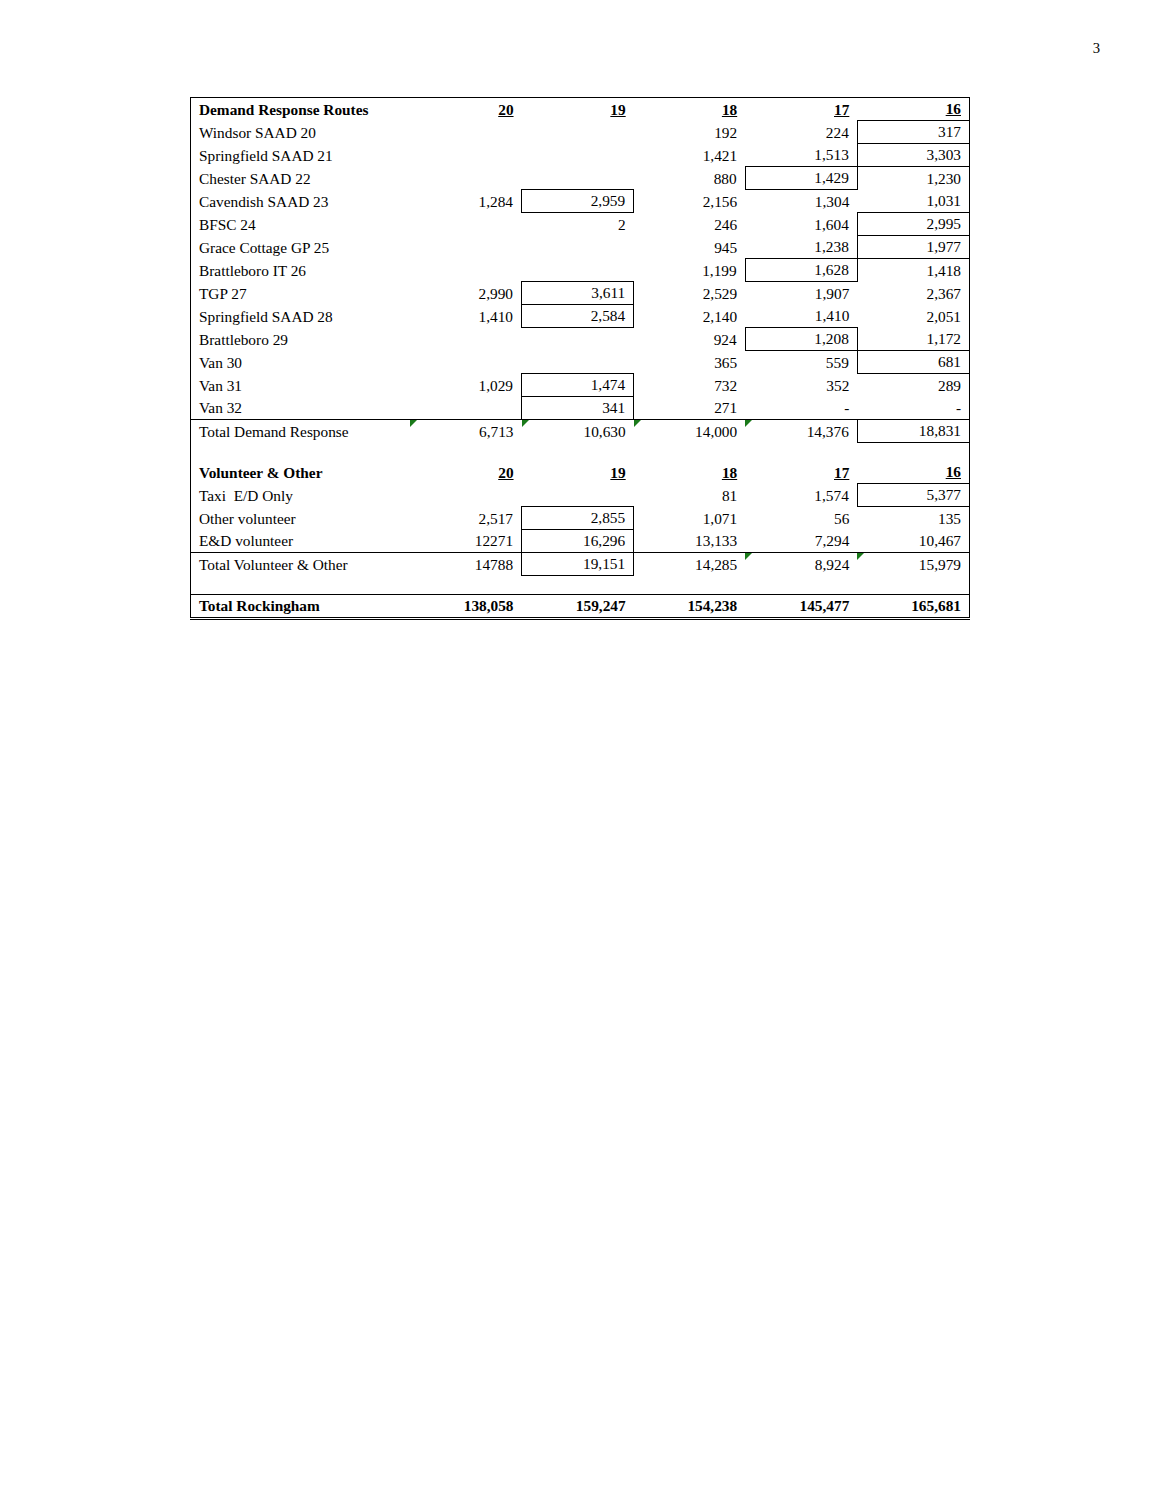3
| Demand Response Routes | 20 | 19 | 18 | 17 | 16 |
| Windsor SAAD 20 | | | 192 | 224 | 317 |
| Springfield SAAD 21 | | | 1,421 | 1,513 | 3,303 |
| Chester SAAD 22 | | | 880 | 1,429 | 1,230 |
| Cavendish SAAD 23 | 1,284 | 2,959 | 2,156 | 1,304 | 1,031 |
| BFSC 24 | | 2 | 246 | 1,604 | 2,995 |
| Grace Cottage GP 25 | | | 945 | 1,238 | 1,977 |
| Brattleboro IT 26 | | | 1,199 | 1,628 | 1,418 |
| TGP 27 | 2,990 | 3,611 | 2,529 | 1,907 | 2,367 |
| Springfield SAAD 28 | 1,410 | 2,584 | 2,140 | 1,410 | 2,051 |
| Brattleboro 29 | | | 924 | 1,208 | 1,172 |
| Van 30 | | | 365 | 559 | 681 |
| Van 31 | 1,029 | 1,474 | 732 | 352 | 289 |
| Van 32 | | 341 | 271 | - | - |
| Total Demand Response | 6,713 | 10,630 | 14,000 | 14,376 | 18,831 |
| Volunteer & Other | 20 | 19 | 18 | 17 | 16 |
| Taxi E/D Only | | | 81 | 1,574 | 5,377 |
| Other volunteer | 2,517 | 2,855 | 1,071 | 56 | 135 |
| E&D volunteer | 12271 | 16,296 | 13,133 | 7,294 | 10,467 |
| Total Volunteer & Other | 14788 | 19,151 | 14,285 | 8,924 | 15,979 |
| Total Rockingham | 138,058 | 159,247 | 154,238 | 145,477 | 165,681 |